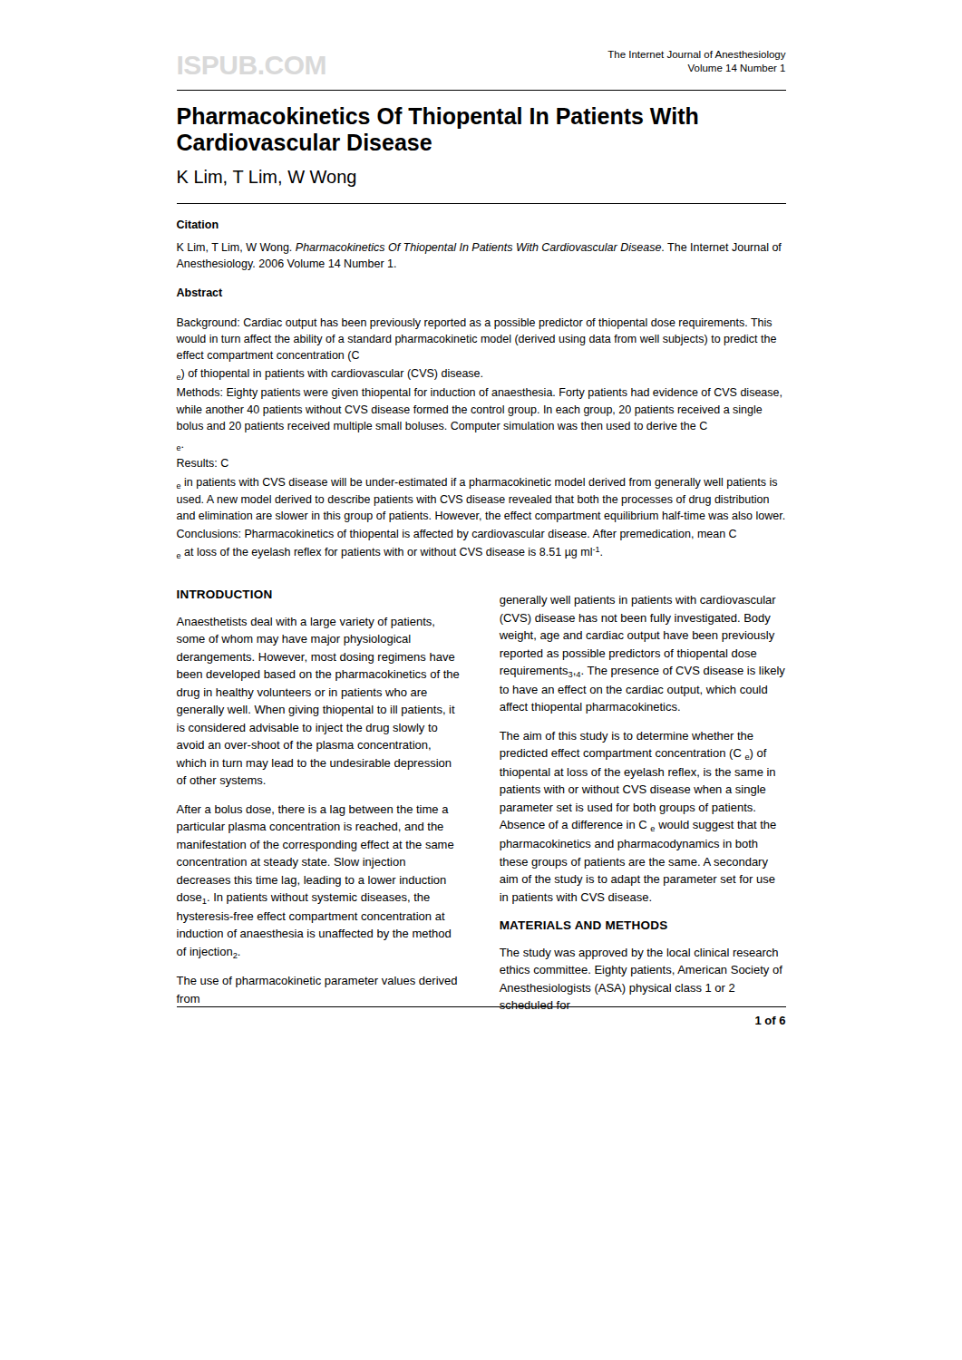ISPUB.COM
The Internet Journal of Anesthesiology
Volume 14 Number 1
Pharmacokinetics Of Thiopental In Patients With Cardiovascular Disease
K Lim, T Lim, W Wong
Citation
K Lim, T Lim, W Wong. Pharmacokinetics Of Thiopental In Patients With Cardiovascular Disease. The Internet Journal of Anesthesiology. 2006 Volume 14 Number 1.
Abstract
Background: Cardiac output has been previously reported as a possible predictor of thiopental dose requirements. This would in turn affect the ability of a standard pharmacokinetic model (derived using data from well subjects) to predict the effect compartment concentration (C
e) of thiopental in patients with cardiovascular (CVS) disease.
Methods: Eighty patients were given thiopental for induction of anaesthesia. Forty patients had evidence of CVS disease, while another 40 patients without CVS disease formed the control group. In each group, 20 patients received a single bolus and 20 patients received multiple small boluses. Computer simulation was then used to derive the C
e.
Results: C
e in patients with CVS disease will be under-estimated if a pharmacokinetic model derived from generally well patients is used. A new model derived to describe patients with CVS disease revealed that both the processes of drug distribution and elimination are slower in this group of patients. However, the effect compartment equilibrium half-time was also lower.
Conclusions: Pharmacokinetics of thiopental is affected by cardiovascular disease. After premedication, mean C
e at loss of the eyelash reflex for patients with or without CVS disease is 8.51 µg ml-1.
INTRODUCTION
Anaesthetists deal with a large variety of patients, some of whom may have major physiological derangements. However, most dosing regimens have been developed based on the pharmacokinetics of the drug in healthy volunteers or in patients who are generally well. When giving thiopental to ill patients, it is considered advisable to inject the drug slowly to avoid an over-shoot of the plasma concentration, which in turn may lead to the undesirable depression of other systems.
After a bolus dose, there is a lag between the time a particular plasma concentration is reached, and the manifestation of the corresponding effect at the same concentration at steady state. Slow injection decreases this time lag, leading to a lower induction dose1. In patients without systemic diseases, the hysteresis-free effect compartment concentration at induction of anaesthesia is unaffected by the method of injection2.
The use of pharmacokinetic parameter values derived from
generally well patients in patients with cardiovascular (CVS) disease has not been fully investigated. Body weight, age and cardiac output have been previously reported as possible predictors of thiopental dose requirements3,4. The presence of CVS disease is likely to have an effect on the cardiac output, which could affect thiopental pharmacokinetics.
The aim of this study is to determine whether the predicted effect compartment concentration (C e) of thiopental at loss of the eyelash reflex, is the same in patients with or without CVS disease when a single parameter set is used for both groups of patients. Absence of a difference in C e would suggest that the pharmacokinetics and pharmacodynamics in both these groups of patients are the same. A secondary aim of the study is to adapt the parameter set for use in patients with CVS disease.
MATERIALS AND METHODS
The study was approved by the local clinical research ethics committee. Eighty patients, American Society of Anesthesiologists (ASA) physical class 1 or 2 scheduled for
1 of 6